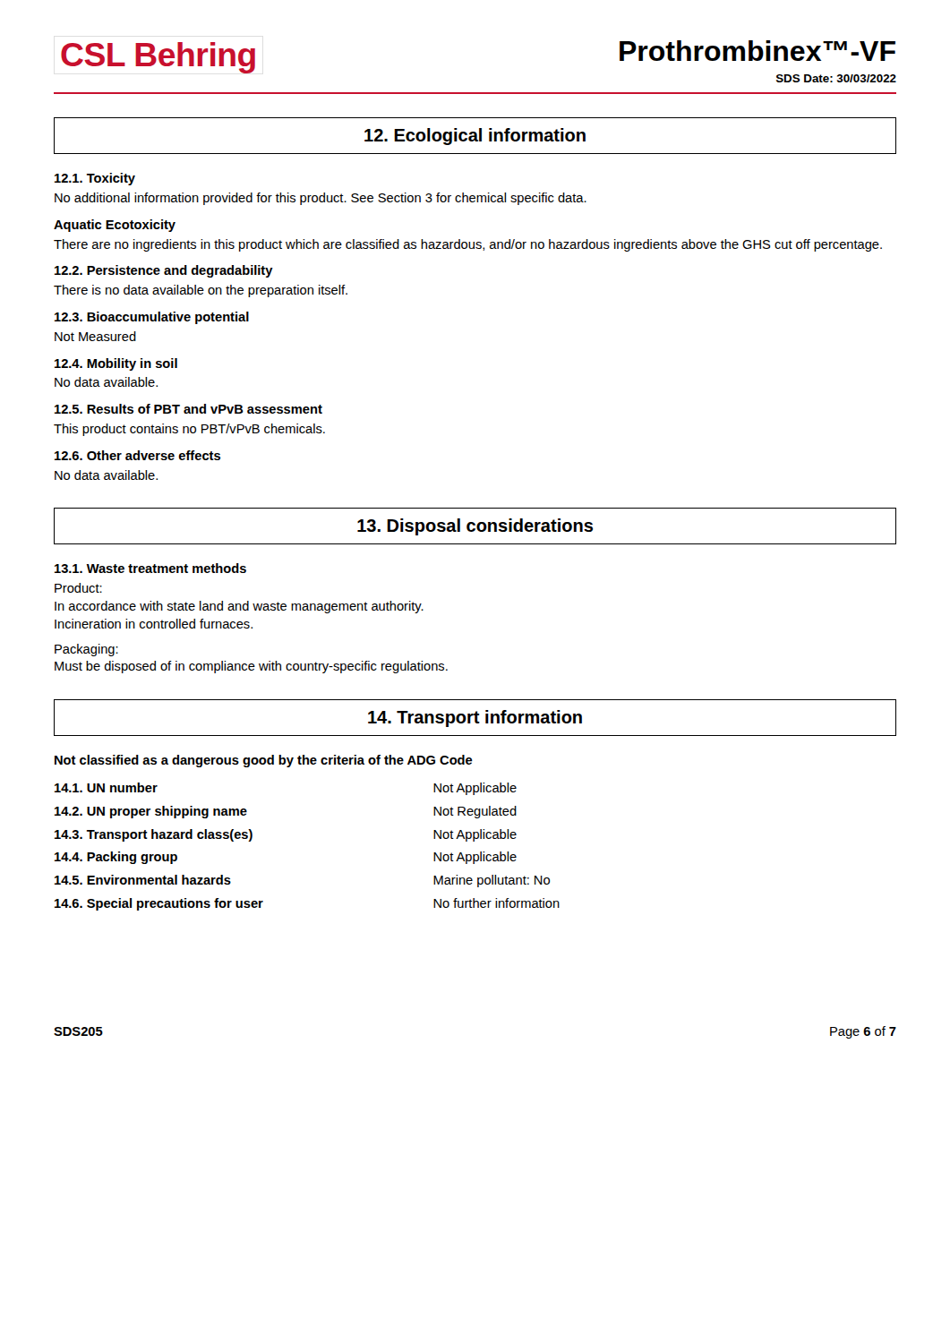CSL Behring
Prothrombinex™-VF
SDS Date: 30/03/2022
12. Ecological information
12.1. Toxicity
No additional information provided for this product. See Section 3 for chemical specific data.
Aquatic Ecotoxicity
There are no ingredients in this product which are classified as hazardous, and/or no hazardous ingredients above the GHS cut off percentage.
12.2. Persistence and degradability
There is no data available on the preparation itself.
12.3. Bioaccumulative potential
Not Measured
12.4. Mobility in soil
No data available.
12.5. Results of PBT and vPvB assessment
This product contains no PBT/vPvB chemicals.
12.6. Other adverse effects
No data available.
13. Disposal considerations
13.1. Waste treatment methods
Product:
In accordance with state land and waste management authority.
Incineration in controlled furnaces.
Packaging:
Must be disposed of in compliance with country-specific regulations.
14. Transport information
Not classified as a dangerous good by the criteria of the ADG Code
| 14.1. UN number | Not Applicable |
| 14.2. UN proper shipping name | Not Regulated |
| 14.3. Transport hazard class(es) | Not Applicable |
| 14.4. Packing group | Not Applicable |
| 14.5. Environmental hazards | Marine pollutant: No |
| 14.6. Special precautions for user | No further information |
SDS205
Page 6 of 7